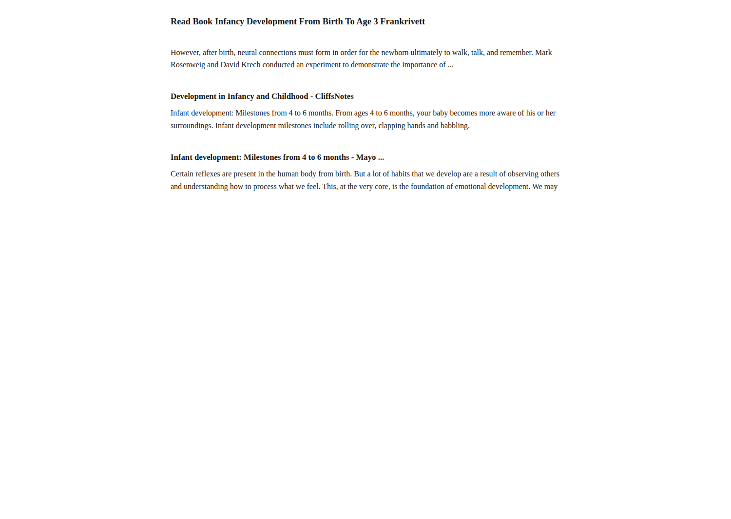Read Book Infancy Development From Birth To Age 3 Frankrivett
However, after birth, neural connections must form in order for the newborn ultimately to walk, talk, and remember. Mark Rosenweig and David Krech conducted an experiment to demonstrate the importance of ...
Development in Infancy and Childhood - CliffsNotes
Infant development: Milestones from 4 to 6 months. From ages 4 to 6 months, your baby becomes more aware of his or her surroundings. Infant development milestones include rolling over, clapping hands and babbling.
Infant development: Milestones from 4 to 6 months - Mayo ...
Certain reflexes are present in the human body from birth. But a lot of habits that we develop are a result of observing others and understanding how to process what we feel. This, at the very core, is the foundation of emotional development. We may